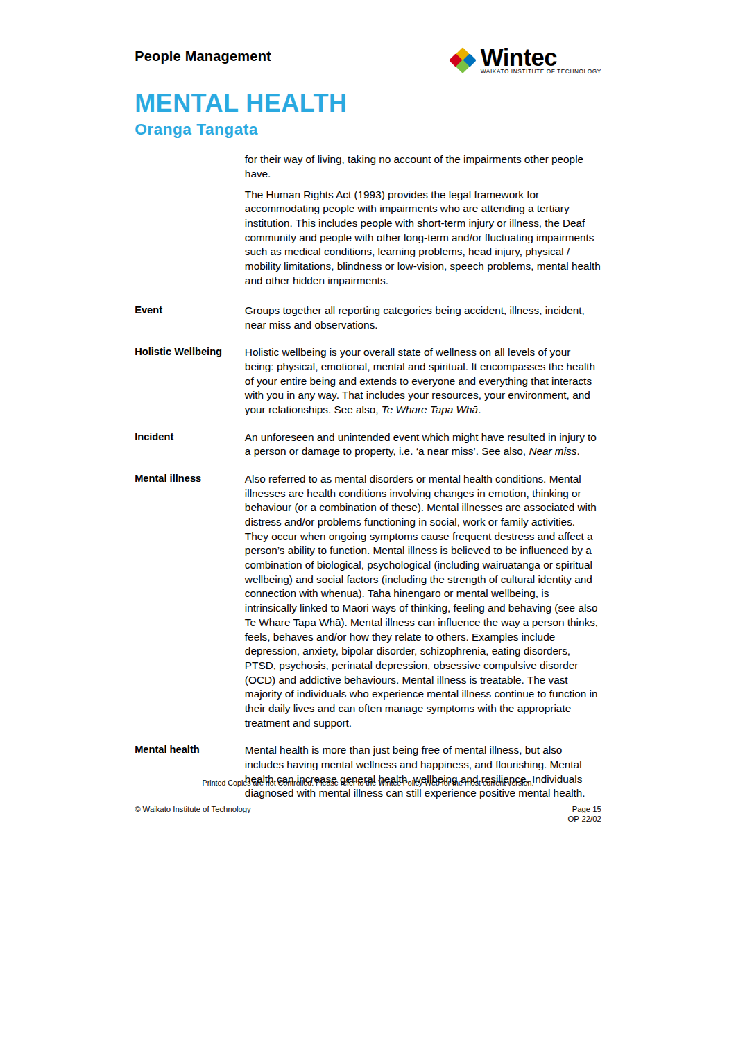People Management
Wintec
WAIKATO INSTITUTE OF TECHNOLOGY
MENTAL HEALTH
Oranga Tangata
| | for their way of living, taking no account of the impairments other people have. The Human Rights Act (1993) provides the legal framework for accommodating people with impairments who are attending a tertiary institution. This includes people with short-term injury or illness, the Deaf community and people with other long-term and/or fluctuating impairments such as medical conditions, learning problems, head injury, physical / mobility limitations, blindness or low-vision, speech problems, mental health and other hidden impairments. |
| Event | Groups together all reporting categories being accident, illness, incident, near miss and observations. |
| Holistic Wellbeing | Holistic wellbeing is your overall state of wellness on all levels of your being: physical, emotional, mental and spiritual. It encompasses the health of your entire being and extends to everyone and everything that interacts with you in any way. That includes your resources, your environment, and your relationships. See also, Te Whare Tapa Whā . |
| Incident | An unforeseen and unintended event which might have resulted in injury to a person or damage to property, i.e. ‘a near miss’. See also, Near miss . |
| Mental illness | Also referred to as mental disorders or mental health conditions. Mental illnesses are health conditions involving changes in emotion, thinking or behaviour (or a combination of these). Mental illnesses are associated with distress and/or problems functioning in social, work or family activities. They occur when ongoing symptoms cause frequent destress and affect a person’s ability to function. Mental illness is believed to be influenced by a combination of biological, psychological (including wairuatanga or spiritual wellbeing) and social factors (including the strength of cultural identity and connection with whenua). Taha hinengaro or mental wellbeing, is intrinsically linked to Māori ways of thinking, feeling and behaving (see also Te Whare Tapa Whā). Mental illness can influence the way a person thinks, feels, behaves and/or how they relate to others. Examples include depression, anxiety, bipolar disorder, schizophrenia, eating disorders, PTSD, psychosis, perinatal depression, obsessive compulsive disorder (OCD) and addictive behaviours. Mental illness is treatable. The vast majority of individuals who experience mental illness continue to function in their daily lives and can often manage symptoms with the appropriate treatment and support. |
| Mental health | Mental health is more than just being free of mental illness, but also includes having mental wellness and happiness, and flourishing. Mental health can increase general health, wellbeing and resilience. Individuals diagnosed with mental illness can still experience positive mental health. |
Printed Copies are not Controlled. Please refer to the Wintec Policy Web for the most current version.
© Waikato Institute of Technology
Page 15
OP-22/02